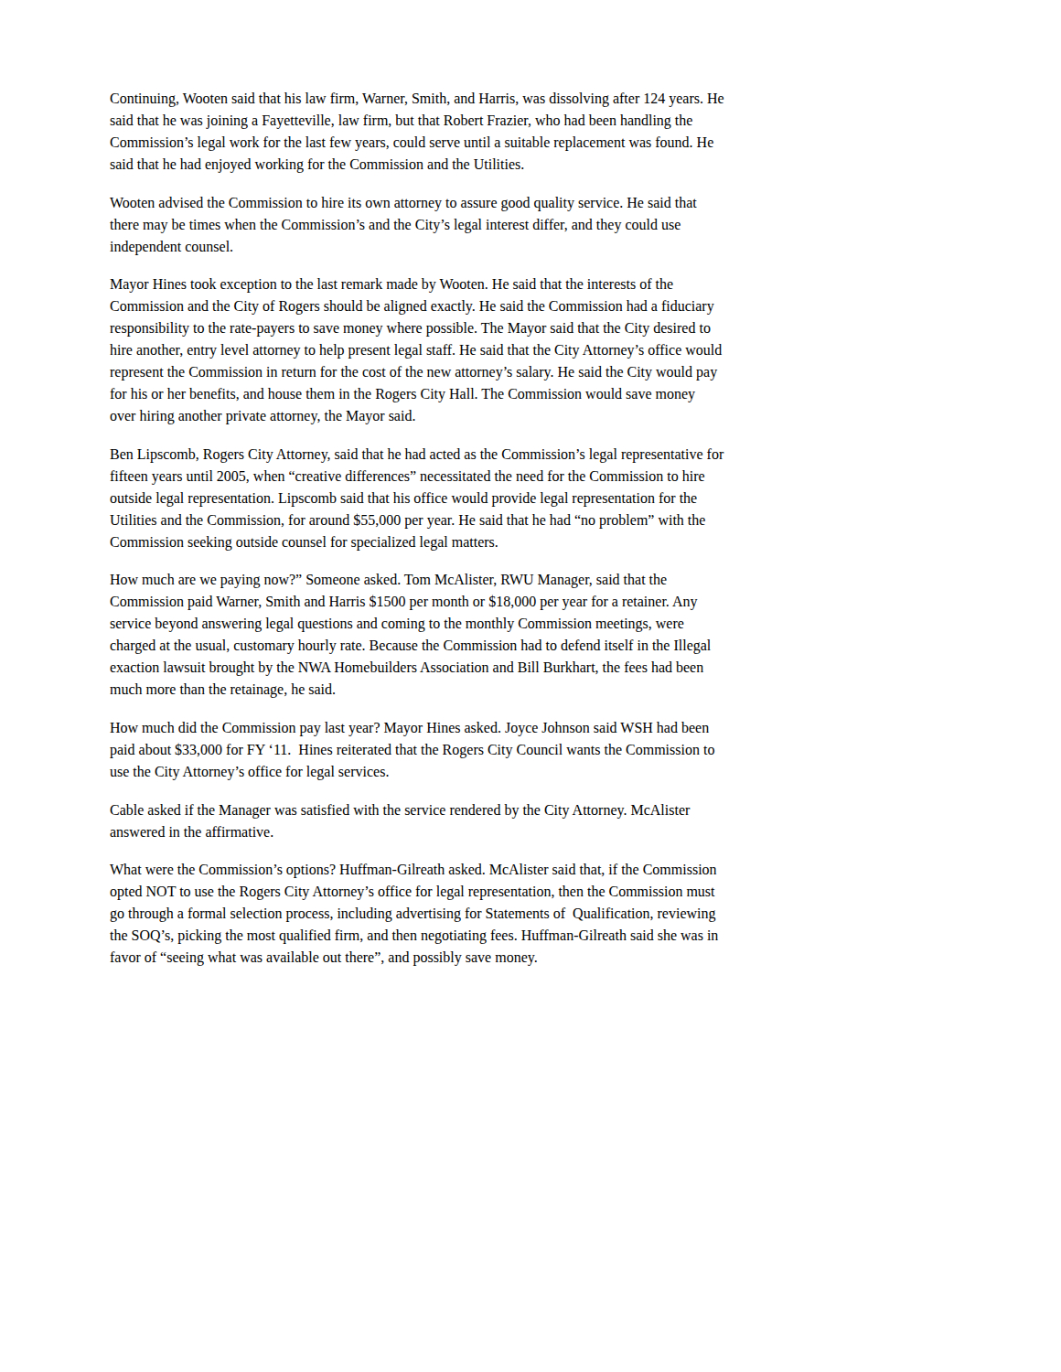Continuing, Wooten said that his law firm, Warner, Smith, and Harris, was dissolving after 124 years. He said that he was joining a Fayetteville, law firm, but that Robert Frazier, who had been handling the Commission’s legal work for the last few years, could serve until a suitable replacement was found. He said that he had enjoyed working for the Commission and the Utilities.
Wooten advised the Commission to hire its own attorney to assure good quality service. He said that there may be times when the Commission’s and the City’s legal interest differ, and they could use independent counsel.
Mayor Hines took exception to the last remark made by Wooten. He said that the interests of the Commission and the City of Rogers should be aligned exactly. He said the Commission had a fiduciary responsibility to the rate-payers to save money where possible. The Mayor said that the City desired to hire another, entry level attorney to help present legal staff. He said that the City Attorney’s office would represent the Commission in return for the cost of the new attorney’s salary. He said the City would pay for his or her benefits, and house them in the Rogers City Hall. The Commission would save money over hiring another private attorney, the Mayor said.
Ben Lipscomb, Rogers City Attorney, said that he had acted as the Commission’s legal representative for fifteen years until 2005, when “creative differences” necessitated the need for the Commission to hire outside legal representation. Lipscomb said that his office would provide legal representation for the Utilities and the Commission, for around $55,000 per year. He said that he had “no problem” with the Commission seeking outside counsel for specialized legal matters.
How much are we paying now?” Someone asked. Tom McAlister, RWU Manager, said that the Commission paid Warner, Smith and Harris $1500 per month or $18,000 per year for a retainer. Any service beyond answering legal questions and coming to the monthly Commission meetings, were charged at the usual, customary hourly rate. Because the Commission had to defend itself in the Illegal exaction lawsuit brought by the NWA Homebuilders Association and Bill Burkhart, the fees had been much more than the retainage, he said.
How much did the Commission pay last year? Mayor Hines asked. Joyce Johnson said WSH had been paid about $33,000 for FY ‘11. Hines reiterated that the Rogers City Council wants the Commission to use the City Attorney’s office for legal services.
Cable asked if the Manager was satisfied with the service rendered by the City Attorney. McAlister answered in the affirmative.
What were the Commission’s options? Huffman-Gilreath asked. McAlister said that, if the Commission opted NOT to use the Rogers City Attorney’s office for legal representation, then the Commission must go through a formal selection process, including advertising for Statements of Qualification, reviewing the SOQ’s, picking the most qualified firm, and then negotiating fees. Huffman-Gilreath said she was in favor of “seeing what was available out there”, and possibly save money.